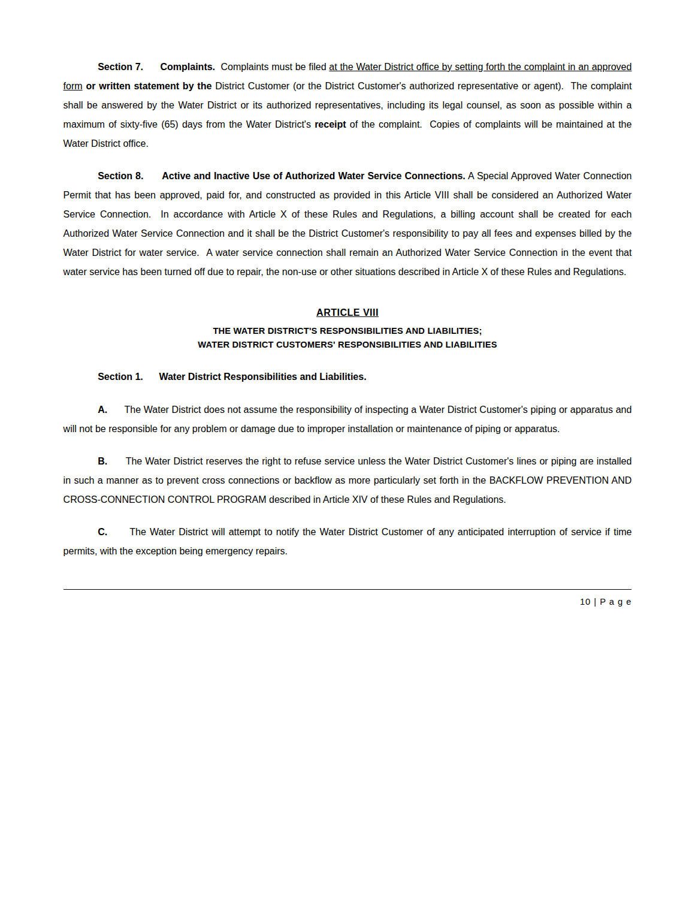Section 7. Complaints. Complaints must be filed at the Water District office by setting forth the complaint in an approved form or written statement by the District Customer (or the District Customer's authorized representative or agent). The complaint shall be answered by the Water District or its authorized representatives, including its legal counsel, as soon as possible within a maximum of sixty-five (65) days from the Water District's receipt of the complaint. Copies of complaints will be maintained at the Water District office.
Section 8. Active and Inactive Use of Authorized Water Service Connections. A Special Approved Water Connection Permit that has been approved, paid for, and constructed as provided in this Article VIII shall be considered an Authorized Water Service Connection. In accordance with Article X of these Rules and Regulations, a billing account shall be created for each Authorized Water Service Connection and it shall be the District Customer's responsibility to pay all fees and expenses billed by the Water District for water service. A water service connection shall remain an Authorized Water Service Connection in the event that water service has been turned off due to repair, the non-use or other situations described in Article X of these Rules and Regulations.
ARTICLE VIII
THE WATER DISTRICT'S RESPONSIBILITIES AND LIABILITIES;
WATER DISTRICT CUSTOMERS' RESPONSIBILITIES AND LIABILITIES
Section 1. Water District Responsibilities and Liabilities.
A. The Water District does not assume the responsibility of inspecting a Water District Customer's piping or apparatus and will not be responsible for any problem or damage due to improper installation or maintenance of piping or apparatus.
B. The Water District reserves the right to refuse service unless the Water District Customer's lines or piping are installed in such a manner as to prevent cross connections or backflow as more particularly set forth in the BACKFLOW PREVENTION AND CROSS-CONNECTION CONTROL PROGRAM described in Article XIV of these Rules and Regulations.
C. The Water District will attempt to notify the Water District Customer of any anticipated interruption of service if time permits, with the exception being emergency repairs.
10 | P a g e